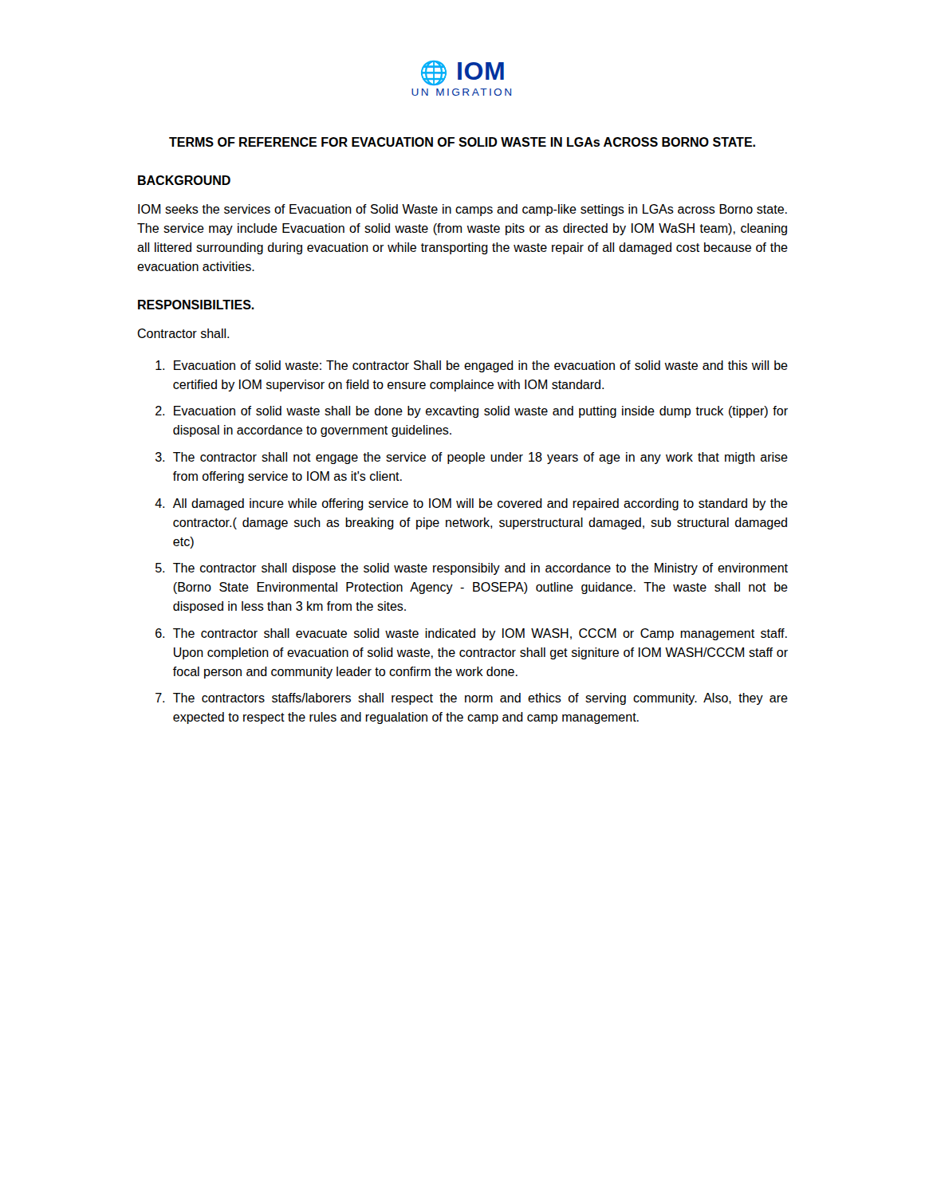🌐 IOM UN MIGRATION
TERMS OF REFERENCE FOR EVACUATION OF SOLID WASTE IN LGAs ACROSS BORNO STATE.
BACKGROUND
IOM seeks the services of Evacuation of Solid Waste in camps and camp-like settings in LGAs across Borno state. The service may include Evacuation of solid waste (from waste pits or as directed by IOM WaSH team), cleaning all littered surrounding during evacuation or while transporting the waste repair of all damaged cost because of the evacuation activities.
RESPONSIBILTIES.
Contractor shall.
Evacuation of solid waste: The contractor Shall be engaged in the evacuation of solid waste and this will be certified by IOM supervisor on field to ensure complaince with IOM standard.
Evacuation of solid waste shall be done by excavting solid waste and putting inside dump truck (tipper) for disposal in accordance to government guidelines.
The contractor shall not engage the service of people under 18 years of age in any work that migth arise from offering service to IOM as it's client.
All damaged incure while offering service to IOM will be covered and repaired according to standard by the contractor.( damage such as breaking of pipe network, superstructural damaged, sub structural damaged etc)
The contractor shall dispose the solid waste responsibily and in accordance to the Ministry of environment (Borno State Environmental Protection Agency - BOSEPA) outline guidance. The waste shall not be disposed in less than 3 km from the sites.
The contractor shall evacuate solid waste indicated by IOM WASH, CCCM or Camp management staff. Upon completion of evacuation of solid waste, the contractor shall get signiture of IOM WASH/CCCM staff or focal person and community leader to confirm the work done.
The contractors staffs/laborers shall respect the norm and ethics of serving community. Also, they are expected to respect the rules and regualation of the camp and camp management.